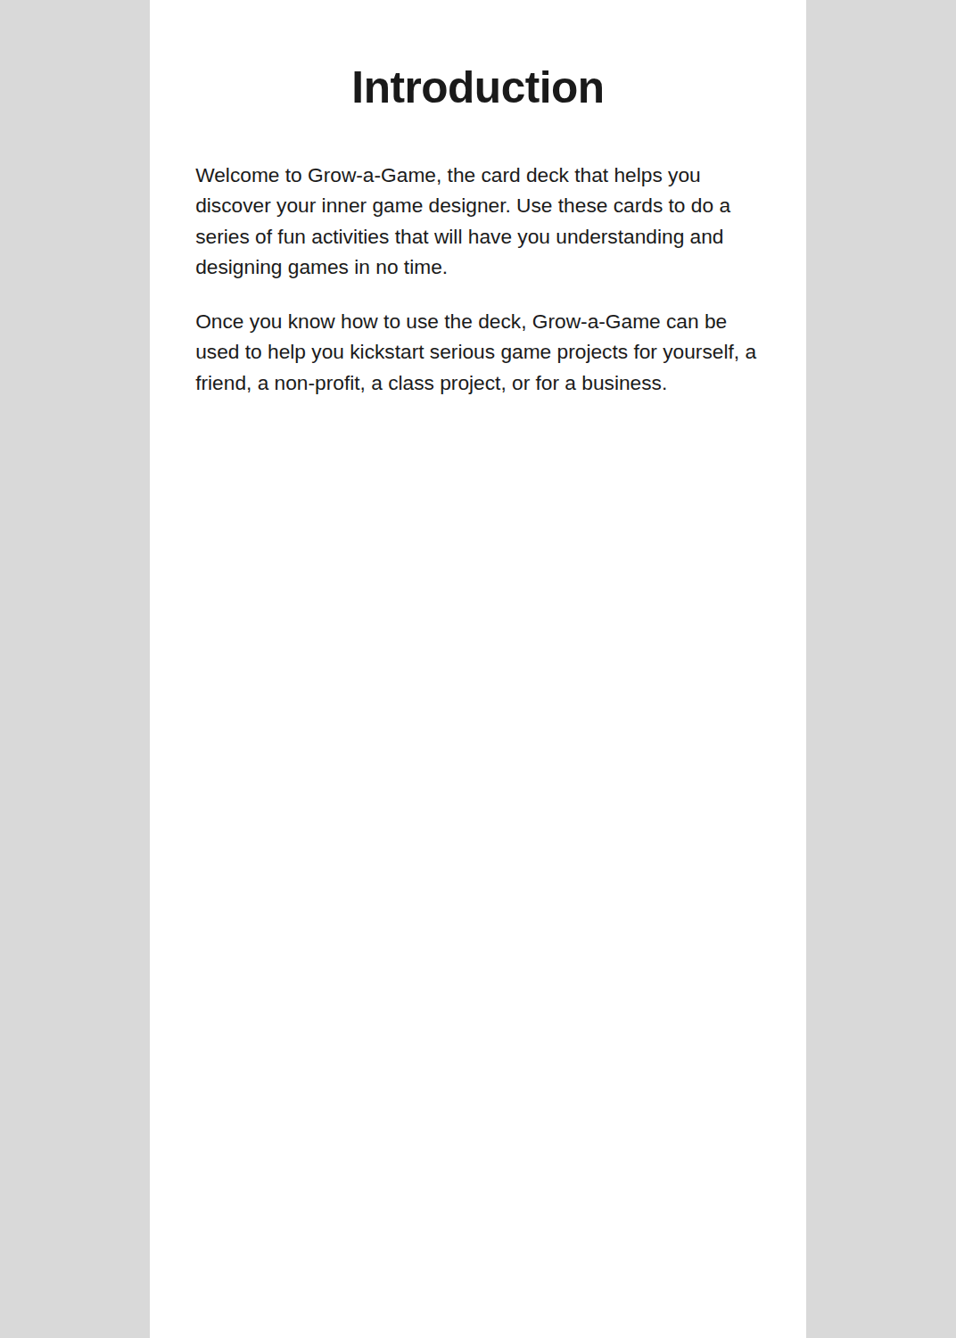Introduction
Welcome to Grow-a-Game, the card deck that helps you discover your inner game designer. Use these cards to do a series of fun activities that will have you understanding and designing games in no time.
Once you know how to use the deck, Grow-a-Game can be used to help you kickstart serious game projects for yourself, a friend, a non-profit, a class project, or for a business.